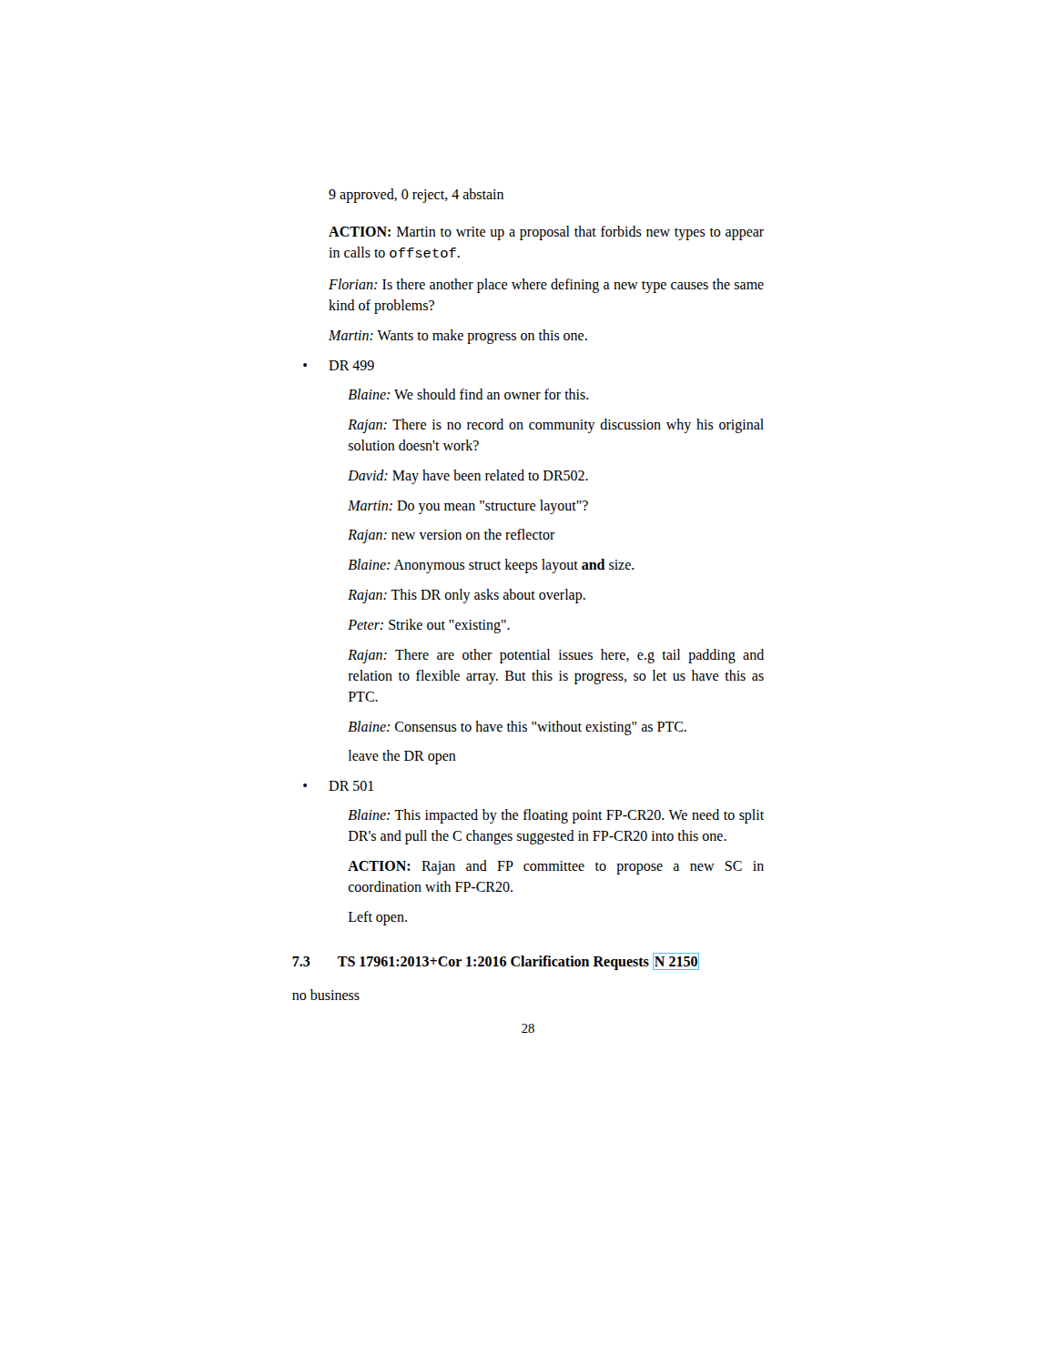9 approved, 0 reject, 4 abstain
ACTION: Martin to write up a proposal that forbids new types to appear in calls to offsetof.
Florian: Is there another place where defining a new type causes the same kind of problems?
Martin: Wants to make progress on this one.
DR 499
Blaine: We should find an owner for this.
Rajan: There is no record on community discussion why his original solution doesn't work?
David: May have been related to DR502.
Martin: Do you mean "structure layout"?
Rajan: new version on the reflector
Blaine: Anonymous struct keeps layout and size.
Rajan: This DR only asks about overlap.
Peter: Strike out "existing".
Rajan: There are other potential issues here, e.g tail padding and relation to flexible array. But this is progress, so let us have this as PTC.
Blaine: Consensus to have this "without existing" as PTC.
leave the DR open
DR 501
Blaine: This impacted by the floating point FP-CR20. We need to split DR's and pull the C changes suggested in FP-CR20 into this one.
ACTION: Rajan and FP committee to propose a new SC in coordination with FP-CR20.
Left open.
7.3 TS 17961:2013+Cor 1:2016 Clarification Requests N 2150
no business
28